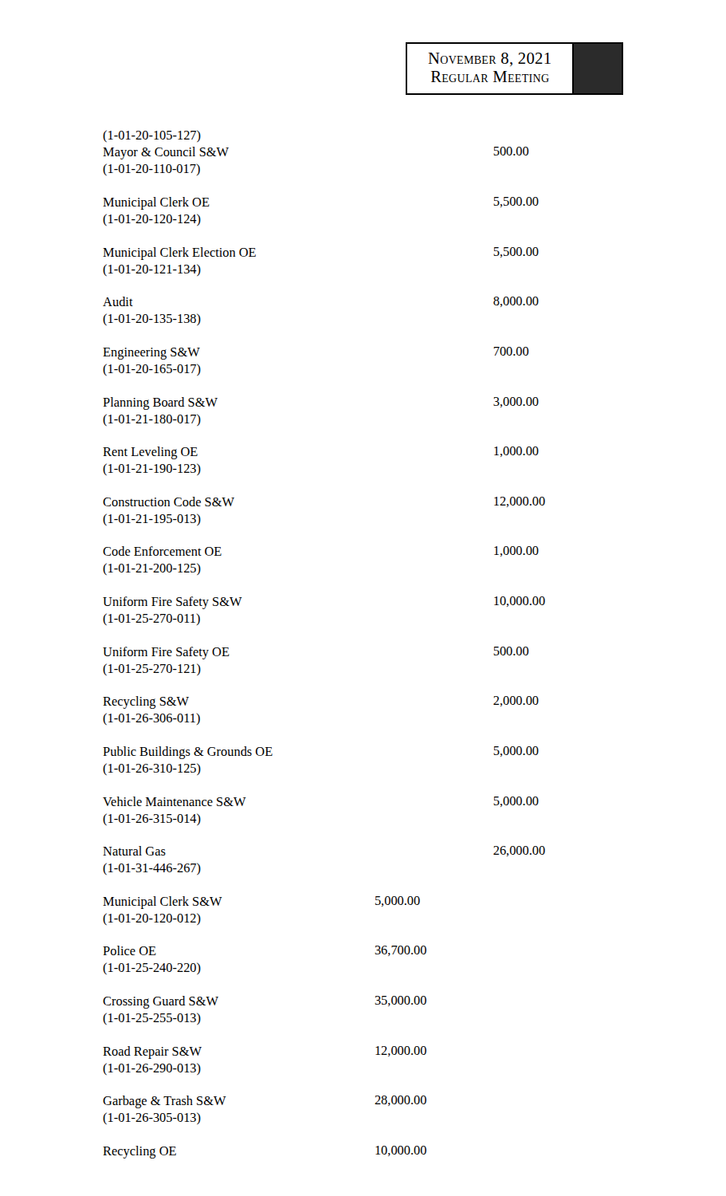November 8, 2021
Regular Meeting
| (1-01-20-105-127) |
| Mayor & Council S&W | | 500.00 |
| (1-01-20-110-017) |
| Municipal Clerk OE | | 5,500.00 |
| (1-01-20-120-124) |
| Municipal Clerk Election OE | | 5,500.00 |
| (1-01-20-121-134) |
| Audit | | 8,000.00 |
| (1-01-20-135-138) |
| Engineering S&W | | 700.00 |
| (1-01-20-165-017) |
| Planning Board S&W | | 3,000.00 |
| (1-01-21-180-017) |
| Rent Leveling OE | | 1,000.00 |
| (1-01-21-190-123) |
| Construction Code S&W | | 12,000.00 |
| (1-01-21-195-013) |
| Code Enforcement OE | | 1,000.00 |
| (1-01-21-200-125) |
| Uniform Fire Safety S&W | | 10,000.00 |
| (1-01-25-270-011) |
| Uniform Fire Safety OE | | 500.00 |
| (1-01-25-270-121) |
| Recycling S&W | | 2,000.00 |
| (1-01-26-306-011) |
| Public Buildings & Grounds OE | | 5,000.00 |
| (1-01-26-310-125) |
| Vehicle Maintenance S&W | | 5,000.00 |
| (1-01-26-315-014) |
| Natural Gas | | 26,000.00 |
| (1-01-31-446-267) |
| Municipal Clerk S&W | 5,000.00 | |
| (1-01-20-120-012) |
| Police OE | 36,700.00 | |
| (1-01-25-240-220) |
| Crossing Guard S&W | 35,000.00 | |
| (1-01-25-255-013) |
| Road Repair S&W | 12,000.00 | |
| (1-01-26-290-013) |
| Garbage & Trash S&W | 28,000.00 | |
| (1-01-26-305-013) |
| Recycling OE | 10,000.00 | |